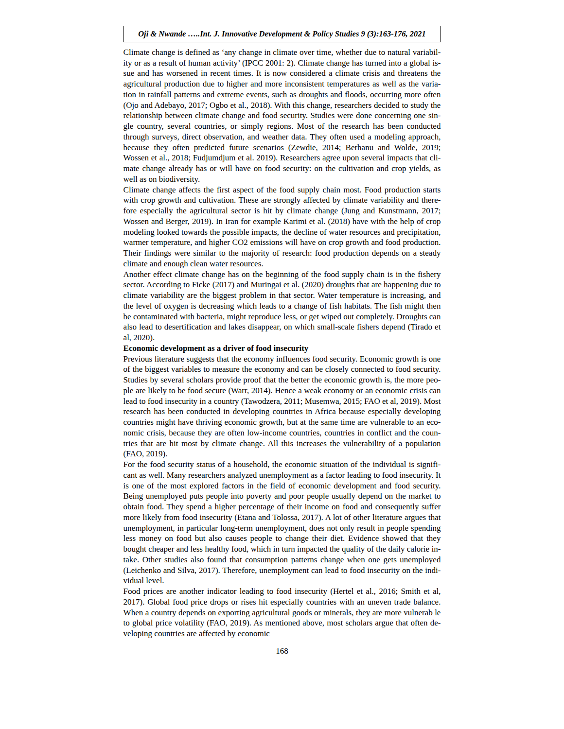Oji & Nwande …..Int. J. Innovative Development & Policy Studies 9 (3):163-176, 2021
Climate change is defined as ‘any change in climate over time, whether due to natural variability or as a result of human activity’ (IPCC 2001: 2). Climate change has turned into a global issue and has worsened in recent times. It is now considered a climate crisis and threatens the agricultural production due to higher and more inconsistent temperatures as well as the variation in rainfall patterns and extreme events, such as droughts and floods, occurring more often (Ojo and Adebayo, 2017; Ogbo et al., 2018). With this change, researchers decided to study the relationship between climate change and food security. Studies were done concerning one single country, several countries, or simply regions. Most of the research has been conducted through surveys, direct observation, and weather data. They often used a modeling approach, because they often predicted future scenarios (Zewdie, 2014; Berhanu and Wolde, 2019; Wossen et al., 2018; Fudjumdjum et al. 2019). Researchers agree upon several impacts that climate change already has or will have on food security: on the cultivation and crop yields, as well as on biodiversity.
Climate change affects the first aspect of the food supply chain most. Food production starts with crop growth and cultivation. These are strongly affected by climate variability and therefore especially the agricultural sector is hit by climate change (Jung and Kunstmann, 2017; Wossen and Berger, 2019). In Iran for example Karimi et al. (2018) have with the help of crop modeling looked towards the possible impacts, the decline of water resources and precipitation, warmer temperature, and higher CO2 emissions will have on crop growth and food production. Their findings were similar to the majority of research: food production depends on a steady climate and enough clean water resources.
Another effect climate change has on the beginning of the food supply chain is in the fishery sector. According to Ficke (2017) and Muringai et al. (2020) droughts that are happening due to climate variability are the biggest problem in that sector. Water temperature is increasing, and the level of oxygen is decreasing which leads to a change of fish habitats. The fish might then be contaminated with bacteria, might reproduce less, or get wiped out completely. Droughts can also lead to desertification and lakes disappear, on which small-scale fishers depend (Tirado et al, 2020).
Economic development as a driver of food insecurity
Previous literature suggests that the economy influences food security. Economic growth is one of the biggest variables to measure the economy and can be closely connected to food security. Studies by several scholars provide proof that the better the economic growth is, the more people are likely to be food secure (Warr, 2014). Hence a weak economy or an economic crisis can lead to food insecurity in a country (Tawodzera, 2011; Musemwa, 2015; FAO et al, 2019). Most research has been conducted in developing countries in Africa because especially developing countries might have thriving economic growth, but at the same time are vulnerable to an economic crisis, because they are often low-income countries, countries in conflict and the countries that are hit most by climate change. All this increases the vulnerability of a population (FAO, 2019).
For the food security status of a household, the economic situation of the individual is significant as well. Many researchers analyzed unemployment as a factor leading to food insecurity. It is one of the most explored factors in the field of economic development and food security. Being unemployed puts people into poverty and poor people usually depend on the market to obtain food. They spend a higher percentage of their income on food and consequently suffer more likely from food insecurity (Etana and Tolossa, 2017). A lot of other literature argues that unemployment, in particular long-term unemployment, does not only result in people spending less money on food but also causes people to change their diet. Evidence showed that they bought cheaper and less healthy food, which in turn impacted the quality of the daily calorie intake. Other studies also found that consumption patterns change when one gets unemployed (Leichenko and Silva, 2017). Therefore, unemployment can lead to food insecurity on the individual level.
Food prices are another indicator leading to food insecurity (Hertel et al., 2016; Smith et al, 2017). Global food price drops or rises hit especially countries with an uneven trade balance. When a country depends on exporting agricultural goods or minerals, they are more vulnerab le to global price volatility (FAO, 2019). As mentioned above, most scholars argue that often developing countries are affected by economic
168